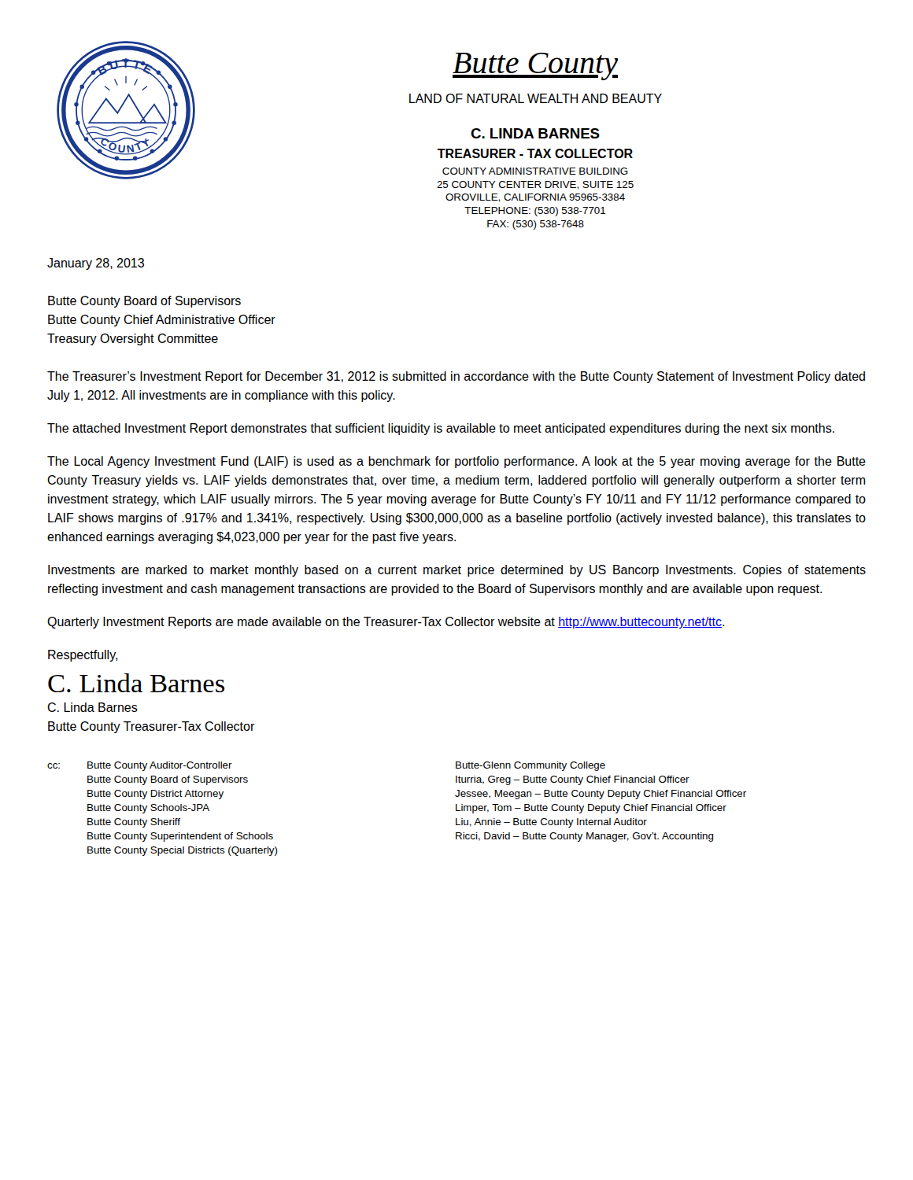BUTTE COUNTY
Butte County
LAND OF NATURAL WEALTH AND BEAUTY
C. LINDA BARNES
TREASURER - TAX COLLECTOR
COUNTY ADMINISTRATIVE BUILDING
25 COUNTY CENTER DRIVE, SUITE 125
OROVILLE, CALIFORNIA 95965-3384
TELEPHONE: (530) 538-7701
FAX: (530) 538-7648
January 28, 2013
Butte County Board of Supervisors
Butte County Chief Administrative Officer
Treasury Oversight Committee
The Treasurer’s Investment Report for December 31, 2012 is submitted in accordance with the Butte County Statement of Investment Policy dated July 1, 2012. All investments are in compliance with this policy.
The attached Investment Report demonstrates that sufficient liquidity is available to meet anticipated expenditures during the next six months.
The Local Agency Investment Fund (LAIF) is used as a benchmark for portfolio performance. A look at the 5 year moving average for the Butte County Treasury yields vs. LAIF yields demonstrates that, over time, a medium term, laddered portfolio will generally outperform a shorter term investment strategy, which LAIF usually mirrors. The 5 year moving average for Butte County’s FY 10/11 and FY 11/12 performance compared to LAIF shows margins of .917% and 1.341%, respectively. Using $300,000,000 as a baseline portfolio (actively invested balance), this translates to enhanced earnings averaging $4,023,000 per year for the past five years.
Investments are marked to market monthly based on a current market price determined by US Bancorp Investments. Copies of statements reflecting investment and cash management transactions are provided to the Board of Supervisors monthly and are available upon request.
Quarterly Investment Reports are made available on the Treasurer-Tax Collector website at http://www.buttecounty.net/ttc.
Respectfully,
C. Linda Barnes
C. Linda Barnes
Butte County Treasurer-Tax Collector
| cc: | Butte County Auditor-Controller | Butte-Glenn Community College |
| | Butte County Board of Supervisors | Iturria, Greg – Butte County Chief Financial Officer |
| | Butte County District Attorney | Jessee, Meegan – Butte County Deputy Chief Financial Officer |
| | Butte County Schools-JPA | Limper, Tom – Butte County Deputy Chief Financial Officer |
| | Butte County Sheriff | Liu, Annie – Butte County Internal Auditor |
| | Butte County Superintendent of Schools | Ricci, David – Butte County Manager, Gov’t. Accounting |
| | Butte County Special Districts (Quarterly) | |